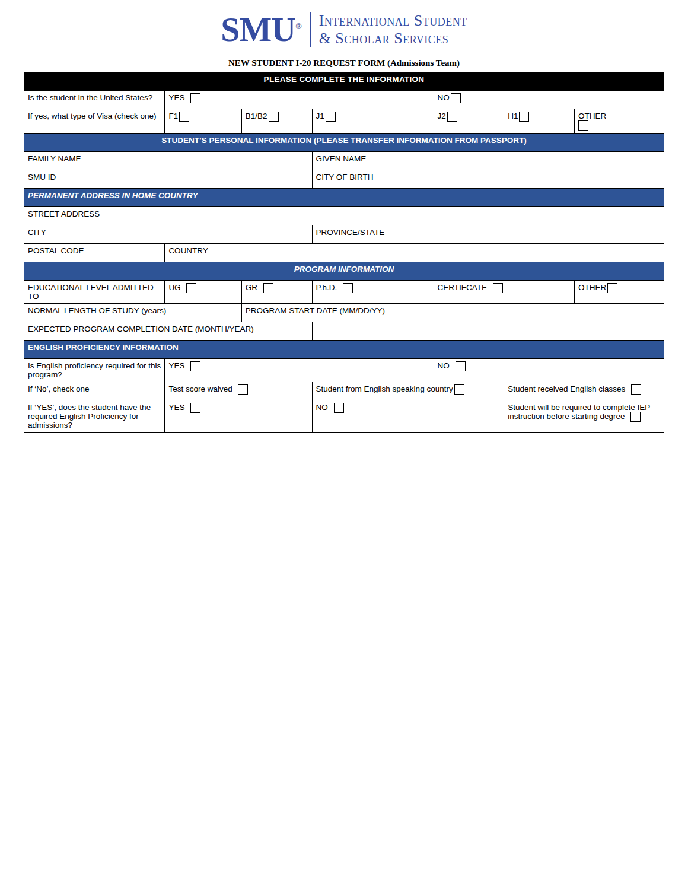SMU®
International Student & Scholar Services
NEW STUDENT I-20 REQUEST FORM (Admissions Team)
| PLEASE COMPLETE THE INFORMATION |
| Is the student in the United States? | YES | NO |
| If yes, what type of Visa (check one) | F1 | B1/B2 | J1 | J2 | H1 | OTHER |
| STUDENT’S PERSONAL INFORMATION (PLEASE TRANSFER INFORMATION FROM PASSPORT) |
| FAMILY NAME | GIVEN NAME |
| SMU ID | CITY OF BIRTH |
| PERMANENT ADDRESS IN HOME COUNTRY |
| STREET ADDRESS |
| CITY | PROVINCE/STATE |
| POSTAL CODE | COUNTRY |
| PROGRAM INFORMATION |
| EDUCATIONAL LEVEL ADMITTED TO | UG | GR | P.h.D. | CERTIFCATE | OTHER |
| NORMAL LENGTH OF STUDY (years) | PROGRAM START DATE (MM/DD/YY) | |
| EXPECTED PROGRAM COMPLETION DATE (MONTH/YEAR) | |
| ENGLISH PROFICIENCY INFORMATION |
| Is English proficiency required for this program? | YES | NO |
| If ‘No’, check one | Test score waived | Student from English speaking country | Student received English classes |
| If ‘YES’, does the student have the required English Proficiency for admissions? | YES | NO | Student will be required to complete IEP instruction before starting degree |